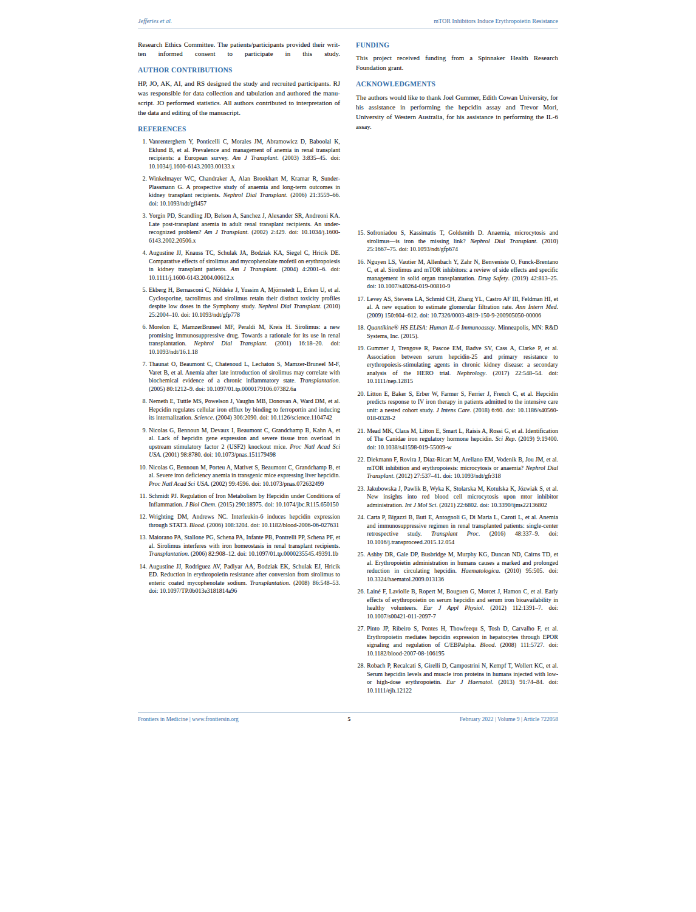Jefferies et al.
mTOR Inhibitors Induce Erythropoietin Resistance
Research Ethics Committee. The patients/participants provided their written informed consent to participate in this study.
Author Contributions
HP, JO, AK, AI, and RS designed the study and recruited participants. RJ was responsible for data collection and tabulation and authored the manuscript. JO performed statistics. All authors contributed to interpretation of the data and editing of the manuscript.
References
Vanrenterghem Y, Ponticelli C, Morales JM, Abramowicz D, Baboolal K, Eklund B, et al. Prevalence and management of anemia in renal transplant recipients: a European survey. Am J Transplant. (2003) 3:835–45. doi: 10.1034/j.1600-6143.2003.00133.x
Winkelmayer WC, Chandraker A, Alan Brookhart M, Kramar R, Sunder-Plassmann G. A prospective study of anaemia and long-term outcomes in kidney transplant recipients. Nephrol Dial Transplant. (2006) 21:3559–66. doi: 10.1093/ndt/gfl457
Yorgin PD, Scandling JD, Belson A, Sanchez J, Alexander SR, Andreoni KA. Late post-transplant anemia in adult renal transplant recipients. An under-recognized problem? Am J Transplant. (2002) 2:429. doi: 10.1034/j.1600-6143.2002.20506.x
Augustine JJ, Knauss TC, Schulak JA, Bodziak KA, Siegel C, Hricik DE. Comparative effects of sirolimus and mycophenolate mofetil on erythropoiesis in kidney transplant patients. Am J Transplant. (2004) 4:2001–6. doi: 10.1111/j.1600-6143.2004.00612.x
Ekberg H, Bernasconi C, Nöldeke J, Yussim A, Mjörnstedt L, Erken U, et al. Cyclosporine, tacrolimus and sirolimus retain their distinct toxicity profiles despite low doses in the Symphony study. Nephrol Dial Transplant. (2010) 25:2004–10. doi: 10.1093/ndt/gfp778
Morelon E, MamzerBruneel MF, Peraldi M, Kreis H. Sirolimus: a new promising immunosuppressive drug. Towards a rationale for its use in renal transplantation. Nephrol Dial Transplant. (2001) 16:18–20. doi: 10.1093/ndt/16.1.18
Thaunat O, Beaumont C, Chatenoud L, Lechaton S, Mamzer-Bruneel M-F, Varet B, et al. Anemia after late introduction of sirolimus may correlate with biochemical evidence of a chronic inflammatory state. Transplantation. (2005) 80:1212–9. doi: 10.1097/01.tp.0000179106.07382.6a
Nemeth E, Tuttle MS, Powelson J, Vaughn MB, Donovan A, Ward DM, et al. Hepcidin regulates cellular iron efflux by binding to ferroportin and inducing its internalization. Science. (2004) 306:2090. doi: 10.1126/science.1104742
Nicolas G, Bennoun M, Devaux I, Beaumont C, Grandchamp B, Kahn A, et al. Lack of hepcidin gene expression and severe tissue iron overload in upstream stimulatory factor 2 (USF2) knockout mice. Proc Natl Acad Sci USA. (2001) 98:8780. doi: 10.1073/pnas.151179498
Nicolas G, Bennoun M, Porteu A, Mativet S, Beaumont C, Grandchamp B, et al. Severe iron deficiency anemia in transgenic mice expressing liver hepcidin. Proc Natl Acad Sci USA. (2002) 99:4596. doi: 10.1073/pnas.072632499
Schmidt PJ. Regulation of Iron Metabolism by Hepcidin under Conditions of Inflammation. J Biol Chem. (2015) 290:18975. doi: 10.1074/jbc.R115.650150
Wrighting DM, Andrews NC. Interleukin-6 induces hepcidin expression through STAT3. Blood. (2006) 108:3204. doi: 10.1182/blood-2006-06-027631
Maiorano PA, Stallone PG, Schena PA, Infante PB, Pontrelli PP, Schena PF, et al. Sirolimus interferes with iron homeostasis in renal transplant recipients. Transplantation. (2006) 82:908–12. doi: 10.1097/01.tp.0000235545.49391.1b
Augustine JJ, Rodriguez AV, Padiyar AA, Bodziak EK, Schulak EJ, Hricik ED. Reduction in erythropoietin resistance after conversion from sirolimus to enteric coated mycophenolate sodium. Transplantation. (2008) 86:548–53. doi: 10.1097/TP.0b013e3181814a96
Funding
This project received funding from a Spinnaker Health Research Foundation grant.
Acknowledgments
The authors would like to thank Joel Gummer, Edith Cowan University, for his assistance in performing the hepcidin assay and Trevor Mori, University of Western Australia, for his assistance in performing the IL-6 assay.
Sofroniadou S, Kassimatis T, Goldsmith D. Anaemia, microcytosis and sirolimus—is iron the missing link? Nephrol Dial Transplant. (2010) 25:1667–75. doi: 10.1093/ndt/gfp674
Nguyen LS, Vautier M, Allenbach Y, Zahr N, Benveniste O, Funck-Brentano C, et al. Sirolimus and mTOR inhibitors: a review of side effects and specific management in solid organ transplantation. Drug Safety. (2019) 42:813–25. doi: 10.1007/s40264-019-00810-9
Levey AS, Stevens LA, Schmid CH, Zhang YL, Castro AF III, Feldman HI, et al. A new equation to estimate glomerular filtration rate. Ann Intern Med. (2009) 150:604–612. doi: 10.7326/0003-4819-150-9-200905050-00006
Quantikine® HS ELISA: Human IL-6 Immunoassay. Minneapolis, MN: R&D Systems, Inc. (2015).
Gummer J, Trengove R, Pascoe EM, Badve SV, Cass A, Clarke P, et al. Association between serum hepcidin-25 and primary resistance to erythropoiesis-stimulating agents in chronic kidney disease: a secondary analysis of the HERO trial. Nephrology. (2017) 22:548–54. doi: 10.1111/nep.12815
Litton E, Baker S, Erber W, Farmer S, Ferrier J, French C, et al. Hepcidin predicts response to IV iron therapy in patients admitted to the intensive care unit: a nested cohort study. J Intens Care. (2018) 6:60. doi: 10.1186/s40560-018-0328-2
Mead MK, Claus M, Litton E, Smart L, Raisis A, Rossi G, et al. Identification of The Canidae iron regulatory hormone hepcidin. Sci Rep. (2019) 9:19400. doi: 10.1038/s41598-019-55009-w
Diekmann F, Rovira J, Diaz-Ricart M, Arellano EM, Vodenik B, Jou JM, et al. mTOR inhibition and erythropoiesis: microcytosis or anaemia? Nephrol Dial Transplant. (2012) 27:537–41. doi: 10.1093/ndt/gfr318
Jakubowska J, Pawlik B, Wyka K, Stolarska M, Kotulska K, Józwiak S, et al. New insights into red blood cell microcytosis upon mtor inhibitor administration. Int J Mol Sci. (2021) 22:6802. doi: 10.3390/ijms22136802
Carta P, Bigazzi B, Buti E, Antognoli G, Di Maria L, Caroti L, et al. Anemia and immunosuppressive regimen in renal transplanted patients: single-center retrospective study. Transplant Proc. (2016) 48:337–9. doi: 10.1016/j.transproceed.2015.12.054
Ashby DR, Gale DP, Busbridge M, Murphy KG, Duncan ND, Cairns TD, et al. Erythropoietin administration in humans causes a marked and prolonged reduction in circulating hepcidin. Haematologica. (2010) 95:505. doi: 10.3324/haematol.2009.013136
Lainé F, Laviolle B, Ropert M, Bouguen G, Morcet J, Hamon C, et al. Early effects of erythropoietin on serum hepcidin and serum iron bioavailability in healthy volunteers. Eur J Appl Physiol. (2012) 112:1391–7. doi: 10.1007/s00421-011-2097-7
Pinto JP, Ribeiro S, Pontes H, Thowfeequ S, Tosh D, Carvalho F, et al. Erythropoietin mediates hepcidin expression in hepatocytes through EPOR signaling and regulation of C/EBPalpha. Blood. (2008) 111:5727. doi: 10.1182/blood-2007-08-106195
Robach P, Recalcati S, Girelli D, Campostrini N, Kempf T, Wollert KC, et al. Serum hepcidin levels and muscle iron proteins in humans injected with low- or high-dose erythropoietin. Eur J Haematol. (2013) 91:74–84. doi: 10.1111/ejh.12122
Frontiers in Medicine | www.frontiersin.org
5
February 2022 | Volume 9 | Article 722058